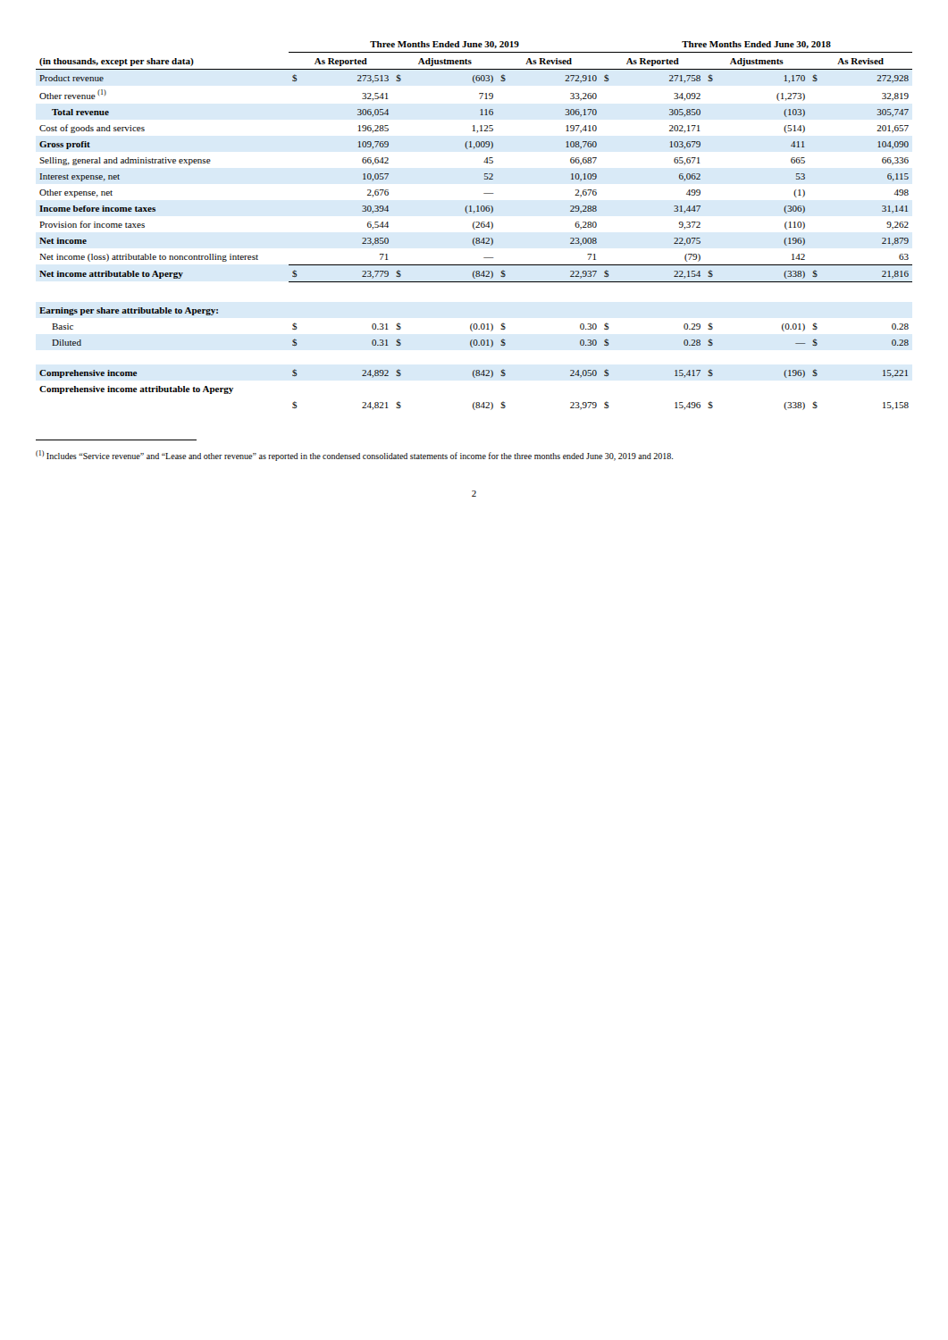| | Three Months Ended June 30, 2019 | Three Months Ended June 30, 2018 |
| --- | --- | --- |
| (in thousands, except per share data) | As Reported | Adjustments | As Revised | As Reported | Adjustments | As Revised |
| Product revenue | $ | 273,513 | $ | (603) | $ | 272,910 | $ | 271,758 | $ | 1,170 | $ | 272,928 |
| Other revenue (1) | | 32,541 | | 719 | | 33,260 | | 34,092 | | (1,273) | | 32,819 |
| Total revenue | | 306,054 | | 116 | | 306,170 | | 305,850 | | (103) | | 305,747 |
| Cost of goods and services | | 196,285 | | 1,125 | | 197,410 | | 202,171 | | (514) | | 201,657 |
| Gross profit | | 109,769 | | (1,009) | | 108,760 | | 103,679 | | 411 | | 104,090 |
| Selling, general and administrative expense | | 66,642 | | 45 | | 66,687 | | 65,671 | | 665 | | 66,336 |
| Interest expense, net | | 10,057 | | 52 | | 10,109 | | 6,062 | | 53 | | 6,115 |
| Other expense, net | | 2,676 | | — | | 2,676 | | 499 | | (1) | | 498 |
| Income before income taxes | | 30,394 | | (1,106) | | 29,288 | | 31,447 | | (306) | | 31,141 |
| Provision for income taxes | | 6,544 | | (264) | | 6,280 | | 9,372 | | (110) | | 9,262 |
| Net income | | 23,850 | | (842) | | 23,008 | | 22,075 | | (196) | | 21,879 |
| Net income (loss) attributable to noncontrolling interest | | 71 | | — | | 71 | | (79) | | 142 | | 63 |
| Net income attributable to Apergy | $ | 23,779 | $ | (842) | $ | 22,937 | $ | 22,154 | $ | (338) | $ | 21,816 |
| Earnings per share attributable to Apergy: | |
| Basic | $ | 0.31 | $ | (0.01) | $ | 0.30 | $ | 0.29 | $ | (0.01) | $ | 0.28 |
| Diluted | $ | 0.31 | $ | (0.01) | $ | 0.30 | $ | 0.28 | $ | — | $ | 0.28 |
| Comprehensive income | $ | 24,892 | $ | (842) | $ | 24,050 | $ | 15,417 | $ | (196) | $ | 15,221 |
| Comprehensive income attributable to Apergy | |
| | $ | 24,821 | $ | (842) | $ | 23,979 | $ | 15,496 | $ | (338) | $ | 15,158 |
(1) Includes “Service revenue” and “Lease and other revenue” as reported in the condensed consolidated statements of income for the three months ended June 30, 2019 and 2018.
2